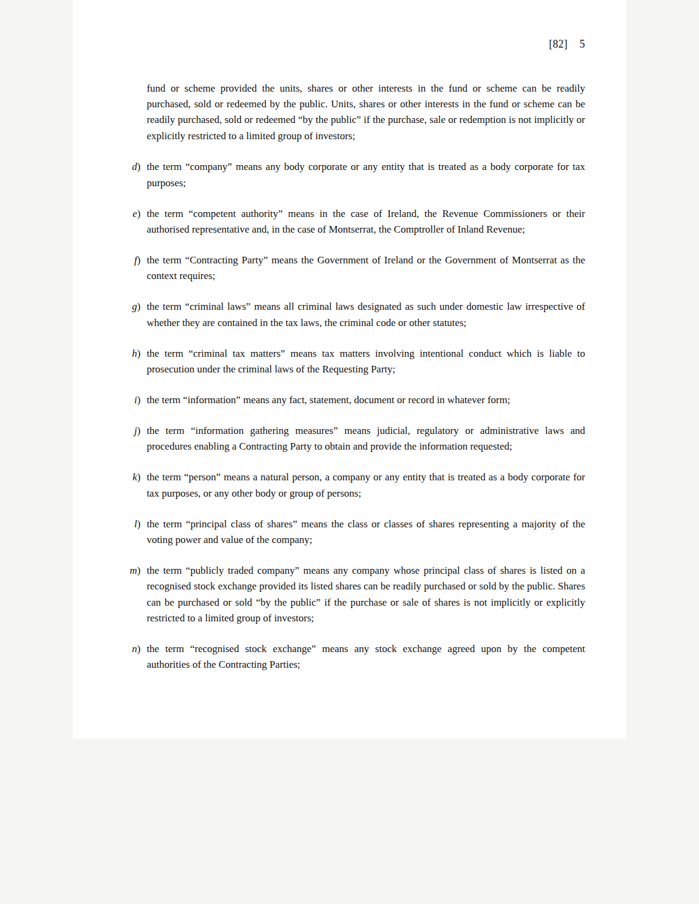[82] 5
fund or scheme provided the units, shares or other interests in the fund or scheme can be readily purchased, sold or redeemed by the public. Units, shares or other interests in the fund or scheme can be readily purchased, sold or redeemed “by the public” if the purchase, sale or redemption is not implicitly or explicitly restricted to a limited group of investors;
dthe term “company” means any body corporate or any entity that is treated as a body corporate for tax purposes;
ethe term “competent authority” means in the case of Ireland, the Revenue Commissioners or their authorised representative and, in the case of Montserrat, the Comptroller of Inland Revenue;
fthe term “Contracting Party” means the Government of Ireland or the Government of Montserrat as the context requires;
gthe term “criminal laws” means all criminal laws designated as such under domestic law irrespective of whether they are contained in the tax laws, the criminal code or other statutes;
hthe term “criminal tax matters” means tax matters involving intentional conduct which is liable to prosecution under the criminal laws of the Requesting Party;
ithe term “information” means any fact, statement, document or record in whatever form;
jthe term “information gathering measures” means judicial, regulatory or administrative laws and procedures enabling a Contracting Party to obtain and provide the information requested;
kthe term “person” means a natural person, a company or any entity that is treated as a body corporate for tax purposes, or any other body or group of persons;
lthe term “principal class of shares” means the class or classes of shares representing a majority of the voting power and value of the company;
mthe term “publicly traded company” means any company whose principal class of shares is listed on a recognised stock exchange provided its listed shares can be readily purchased or sold by the public. Shares can be purchased or sold “by the public” if the purchase or sale of shares is not implicitly or explicitly restricted to a limited group of investors;
nthe term “recognised stock exchange” means any stock exchange agreed upon by the competent authorities of the Contracting Parties;